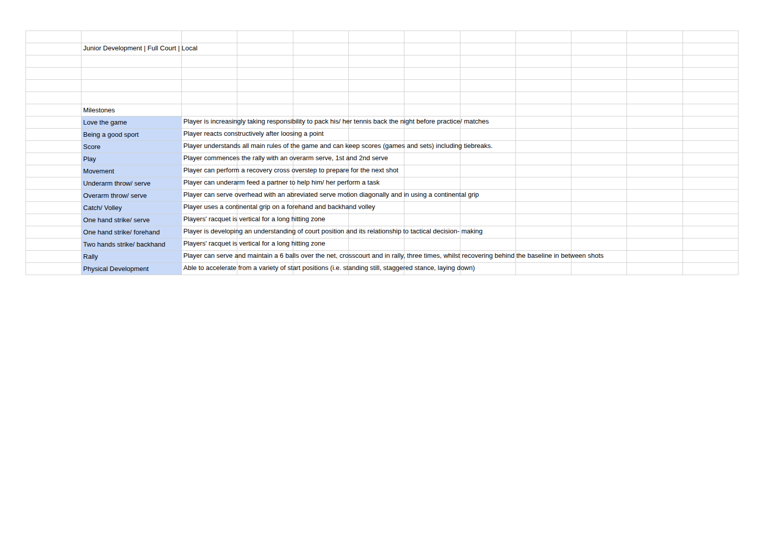| | Junior Development / Full Court / Local | | | | | | | | | | |
| | Milestones | | | | | | | | | | |
| | Love the game | Player is increasingly taking responsibility to pack his/ her tennis back the night before practice/ matches | | | | | | | | | |
| | Being a good sport | Player reacts constructively after loosing a point | | | | | | | | | |
| | Score | Player understands all main rules of the game and can keep scores (games and sets) including tiebreaks. | | | | | | | | | |
| | Play | Player commences the rally with an overarm serve, 1st and 2nd serve | | | | | | | | | |
| | Movement | Player can perform a recovery cross overstep to prepare for the next shot | | | | | | | | | |
| | Underarm throw/ serve | Player can underarm feed a partner to help him/ her perform a task | | | | | | | | | |
| | Overarm throw/ serve | Player can serve overhead with an abreviated serve motion diagonally and in using a continental grip | | | | | | | | | |
| | Catch/ Volley | Player uses a continental grip on a forehand and backhand volley | | | | | | | | | |
| | One hand strike/ serve | Players' racquet is vertical for a long hitting zone | | | | | | | | | |
| | One hand strike/ forehand | Player is developing an understanding of court position and its relationship to tactical decision- making | | | | | | | | | |
| | Two hands strike/ backhand | Players' racquet is vertical for a long hitting zone | | | | | | | | | |
| | Rally | Player can serve and maintain a 6 balls over the net, crosscourt and in rally, three times, whilst recovering behind the baseline in between shots | | | | | | | | | |
| | Physical Development | Able to accelerate from a variety of start positions (i.e. standing still, staggered stance, laying down) | | | | | | | | | |